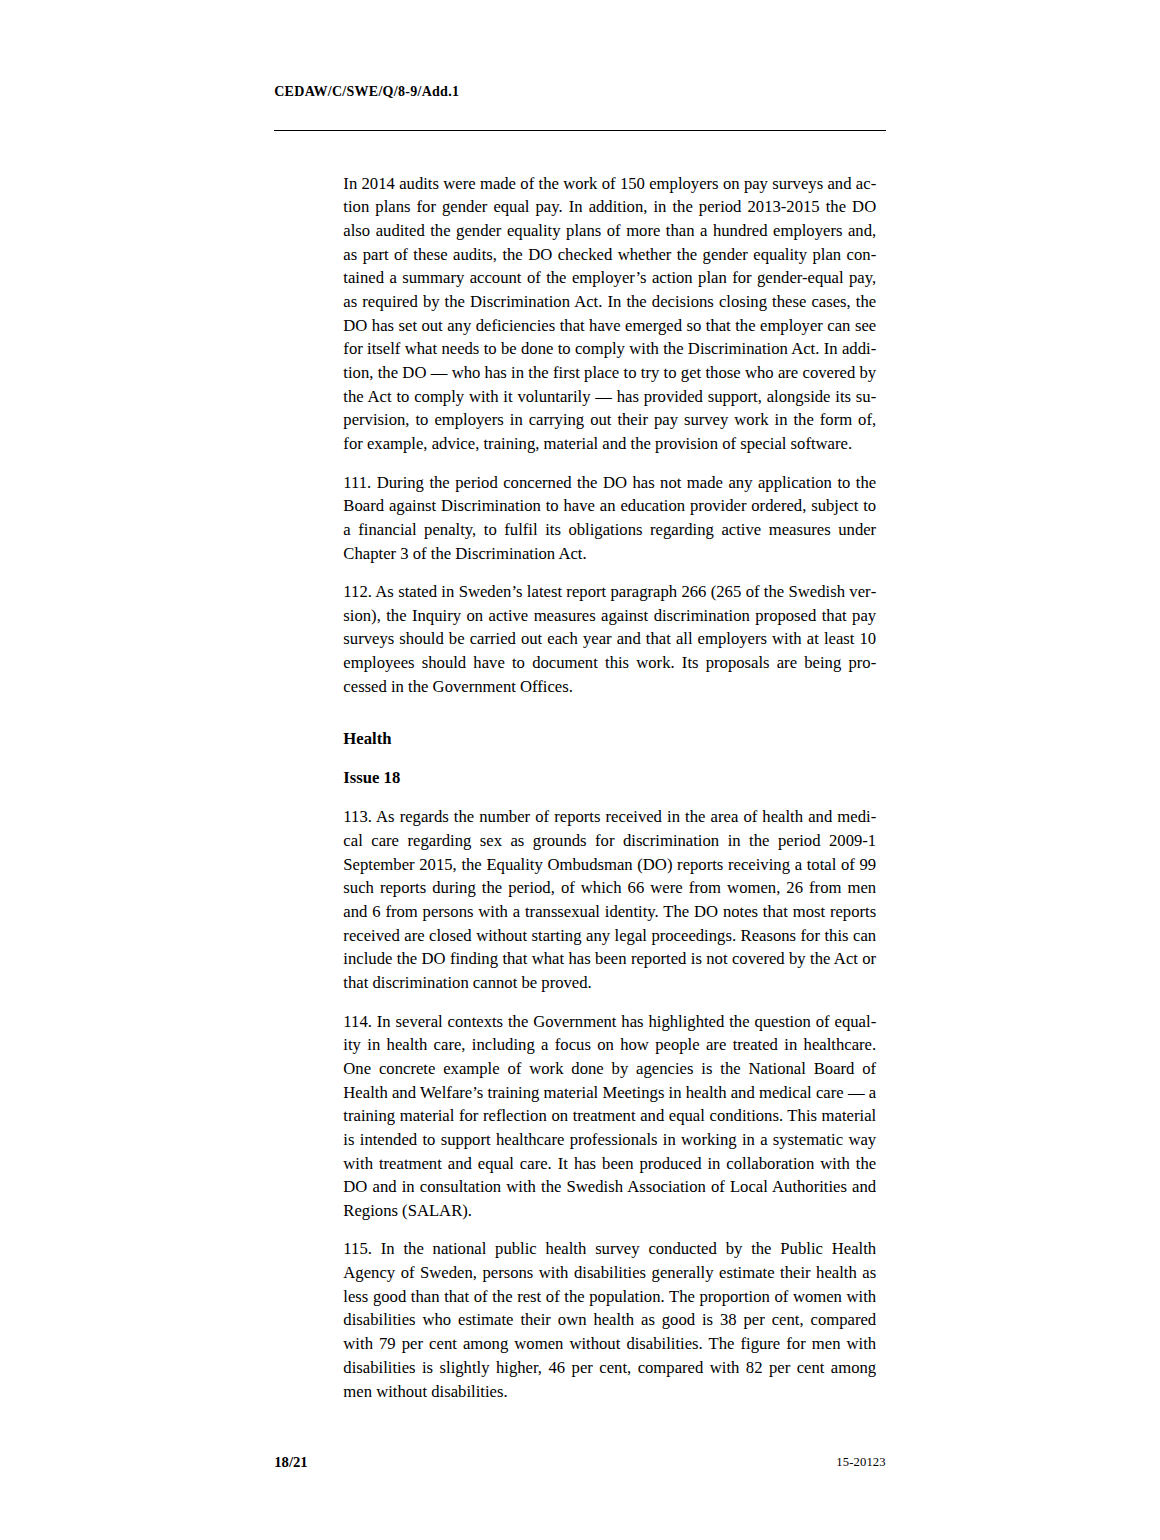CEDAW/C/SWE/Q/8-9/Add.1
In 2014 audits were made of the work of 150 employers on pay surveys and action plans for gender equal pay. In addition, in the period 2013‑2015 the DO also audited the gender equality plans of more than a hundred employers and, as part of these audits, the DO checked whether the gender equality plan contained a summary account of the employer’s action plan for gender-equal pay, as required by the Discrimination Act. In the decisions closing these cases, the DO has set out any deficiencies that have emerged so that the employer can see for itself what needs to be done to comply with the Discrimination Act. In addition, the DO — who has in the first place to try to get those who are covered by the Act to comply with it voluntarily — has provided support, alongside its supervision, to employers in carrying out their pay survey work in the form of, for example, advice, training, material and the provision of special software.
111. During the period concerned the DO has not made any application to the Board against Discrimination to have an education provider ordered, subject to a financial penalty, to fulfil its obligations regarding active measures under Chapter 3 of the Discrimination Act.
112. As stated in Sweden’s latest report paragraph 266 (265 of the Swedish version), the Inquiry on active measures against discrimination proposed that pay surveys should be carried out each year and that all employers with at least 10 employees should have to document this work. Its proposals are being processed in the Government Offices.
Health
Issue 18
113. As regards the number of reports received in the area of health and medical care regarding sex as grounds for discrimination in the period 2009‑1 September 2015, the Equality Ombudsman (DO) reports receiving a total of 99 such reports during the period, of which 66 were from women, 26 from men and 6 from persons with a transsexual identity. The DO notes that most reports received are closed without starting any legal proceedings. Reasons for this can include the DO finding that what has been reported is not covered by the Act or that discrimination cannot be proved.
114. In several contexts the Government has highlighted the question of equality in health care, including a focus on how people are treated in healthcare. One concrete example of work done by agencies is the National Board of Health and Welfare’s training material Meetings in health and medical care — a training material for reflection on treatment and equal conditions. This material is intended to support healthcare professionals in working in a systematic way with treatment and equal care. It has been produced in collaboration with the DO and in consultation with the Swedish Association of Local Authorities and Regions (SALAR).
115. In the national public health survey conducted by the Public Health Agency of Sweden, persons with disabilities generally estimate their health as less good than that of the rest of the population. The proportion of women with disabilities who estimate their own health as good is 38 per cent, compared with 79 per cent among women without disabilities. The figure for men with disabilities is slightly higher, 46 per cent, compared with 82 per cent among men without disabilities.
18/21
15-20123